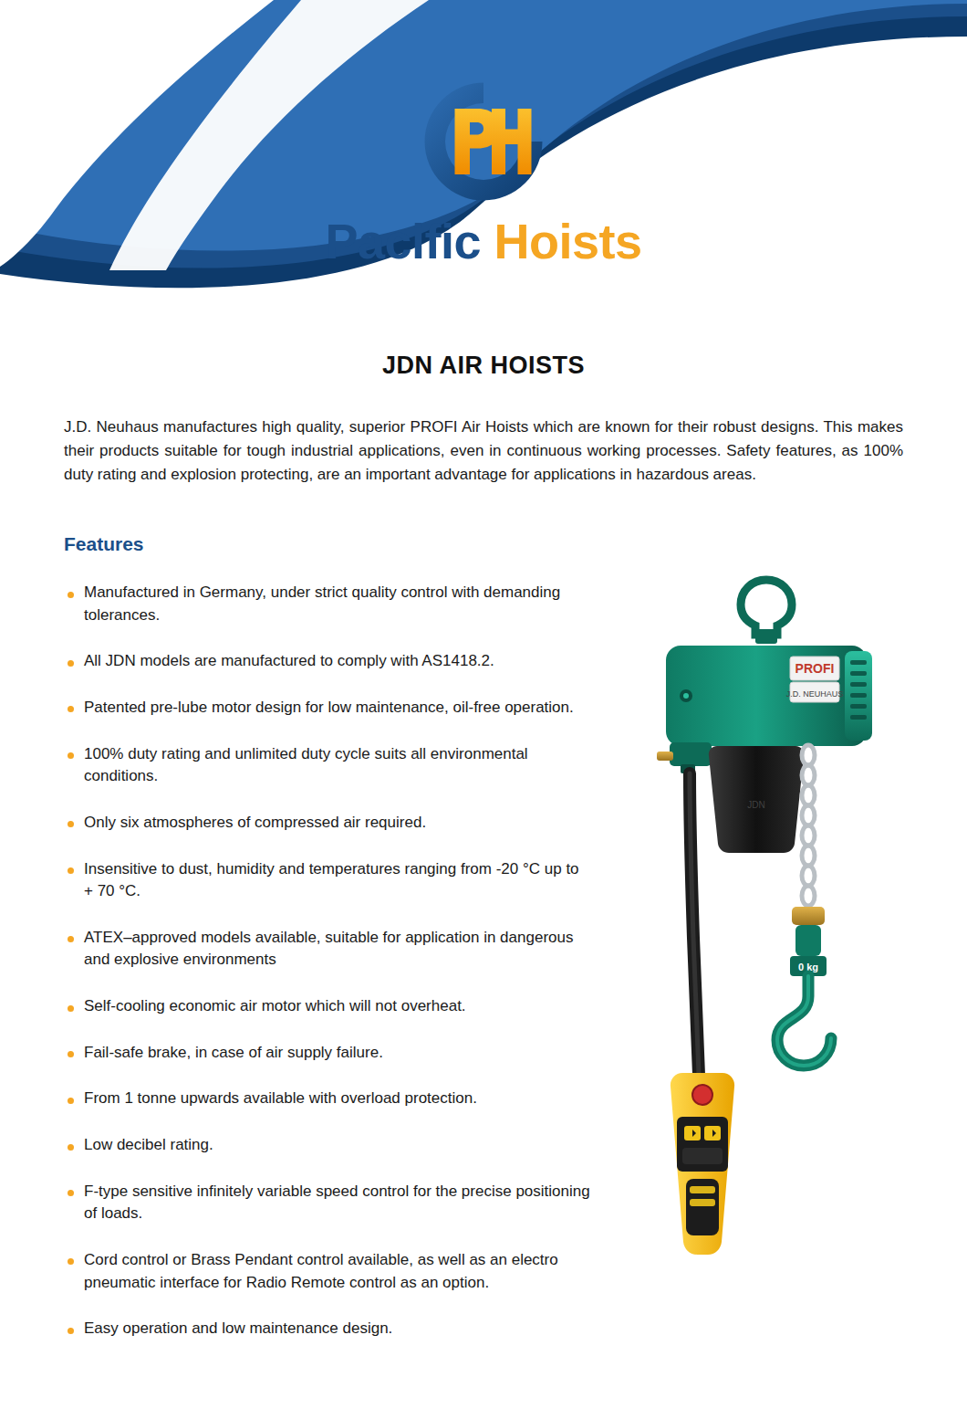Pacific Hoists
JDN AIR HOISTS
J.D. Neuhaus manufactures high quality, superior PROFI Air Hoists which are known for their robust designs. This makes their products suitable for tough industrial applications, even in continuous working processes. Safety features, as 100% duty rating and explosion protecting, are an important advantage for applications in hazardous areas.
Features
Manufactured in Germany, under strict quality control with demanding tolerances.
All JDN models are manufactured to comply with AS1418.2.
Patented pre-lube motor design for low maintenance, oil-free operation.
100% duty rating and unlimited duty cycle suits all environmental conditions.
Only six atmospheres of compressed air required.
Insensitive to dust, humidity and temperatures ranging from -20 °C up to + 70 °C.
ATEX–approved models available, suitable for application in dangerous and explosive environments
Self-cooling economic air motor which will not overheat.
Fail-safe brake, in case of air supply failure.
From 1 tonne upwards available with overload protection.
Low decibel rating.
F-type sensitive infinitely variable speed control for the precise positioning of loads.
Cord control or Brass Pendant control available, as well as an electro pneumatic interface for Radio Remote control as an option.
Easy operation and low maintenance design.
PROFI J.D. NEUHAUS JDN 0 kg
JDN PROFI air hoist